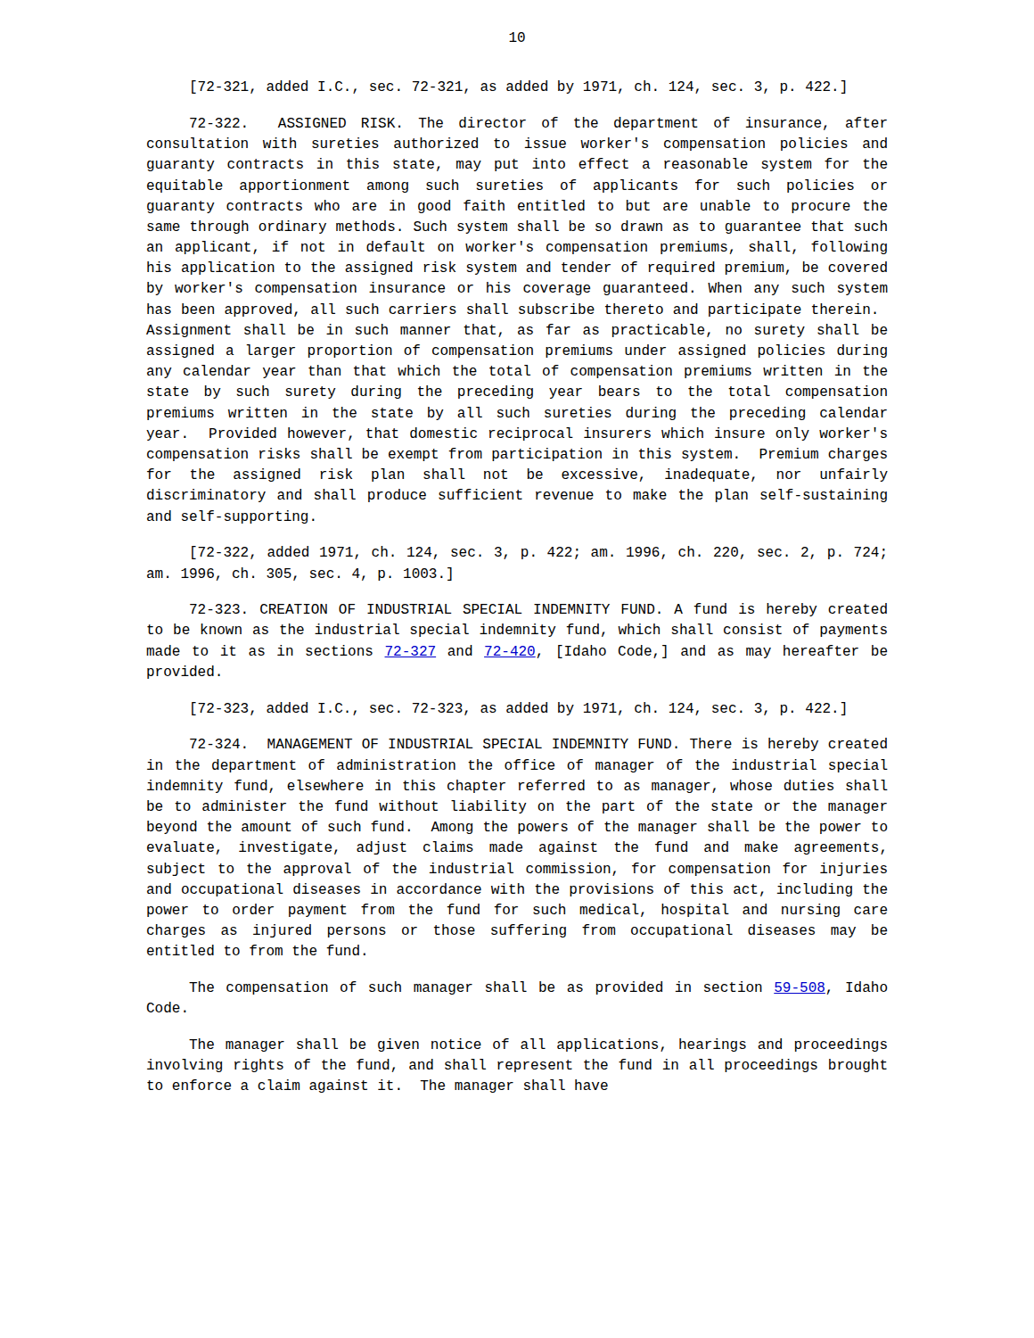10
[72-321, added I.C., sec. 72-321, as added by 1971, ch. 124, sec. 3, p. 422.]
72-322. ASSIGNED RISK. The director of the department of insurance, after consultation with sureties authorized to issue worker's compensation policies and guaranty contracts in this state, may put into effect a reasonable system for the equitable apportionment among such sureties of applicants for such policies or guaranty contracts who are in good faith entitled to but are unable to procure the same through ordinary methods. Such system shall be so drawn as to guarantee that such an applicant, if not in default on worker's compensation premiums, shall, following his application to the assigned risk system and tender of required premium, be covered by worker's compensation insurance or his coverage guaranteed. When any such system has been approved, all such carriers shall subscribe thereto and participate therein. Assignment shall be in such manner that, as far as practicable, no surety shall be assigned a larger proportion of compensation premiums under assigned policies during any calendar year than that which the total of compensation premiums written in the state by such surety during the preceding year bears to the total compensation premiums written in the state by all such sureties during the preceding calendar year. Provided however, that domestic reciprocal insurers which insure only worker's compensation risks shall be exempt from participation in this system. Premium charges for the assigned risk plan shall not be excessive, inadequate, nor unfairly discriminatory and shall produce sufficient revenue to make the plan self-sustaining and self-supporting.
[72-322, added 1971, ch. 124, sec. 3, p. 422; am. 1996, ch. 220, sec. 2, p. 724; am. 1996, ch. 305, sec. 4, p. 1003.]
72-323. CREATION OF INDUSTRIAL SPECIAL INDEMNITY FUND. A fund is hereby created to be known as the industrial special indemnity fund, which shall consist of payments made to it as in sections 72-327 and 72-420, [Idaho Code,] and as may hereafter be provided.
[72-323, added I.C., sec. 72-323, as added by 1971, ch. 124, sec. 3, p. 422.]
72-324. MANAGEMENT OF INDUSTRIAL SPECIAL INDEMNITY FUND. There is hereby created in the department of administration the office of manager of the industrial special indemnity fund, elsewhere in this chapter referred to as manager, whose duties shall be to administer the fund without liability on the part of the state or the manager beyond the amount of such fund. Among the powers of the manager shall be the power to evaluate, investigate, adjust claims made against the fund and make agreements, subject to the approval of the industrial commission, for compensation for injuries and occupational diseases in accordance with the provisions of this act, including the power to order payment from the fund for such medical, hospital and nursing care charges as injured persons or those suffering from occupational diseases may be entitled to from the fund.
The compensation of such manager shall be as provided in section 59-508, Idaho Code.
The manager shall be given notice of all applications, hearings and proceedings involving rights of the fund, and shall represent the fund in all proceedings brought to enforce a claim against it. The manager shall have